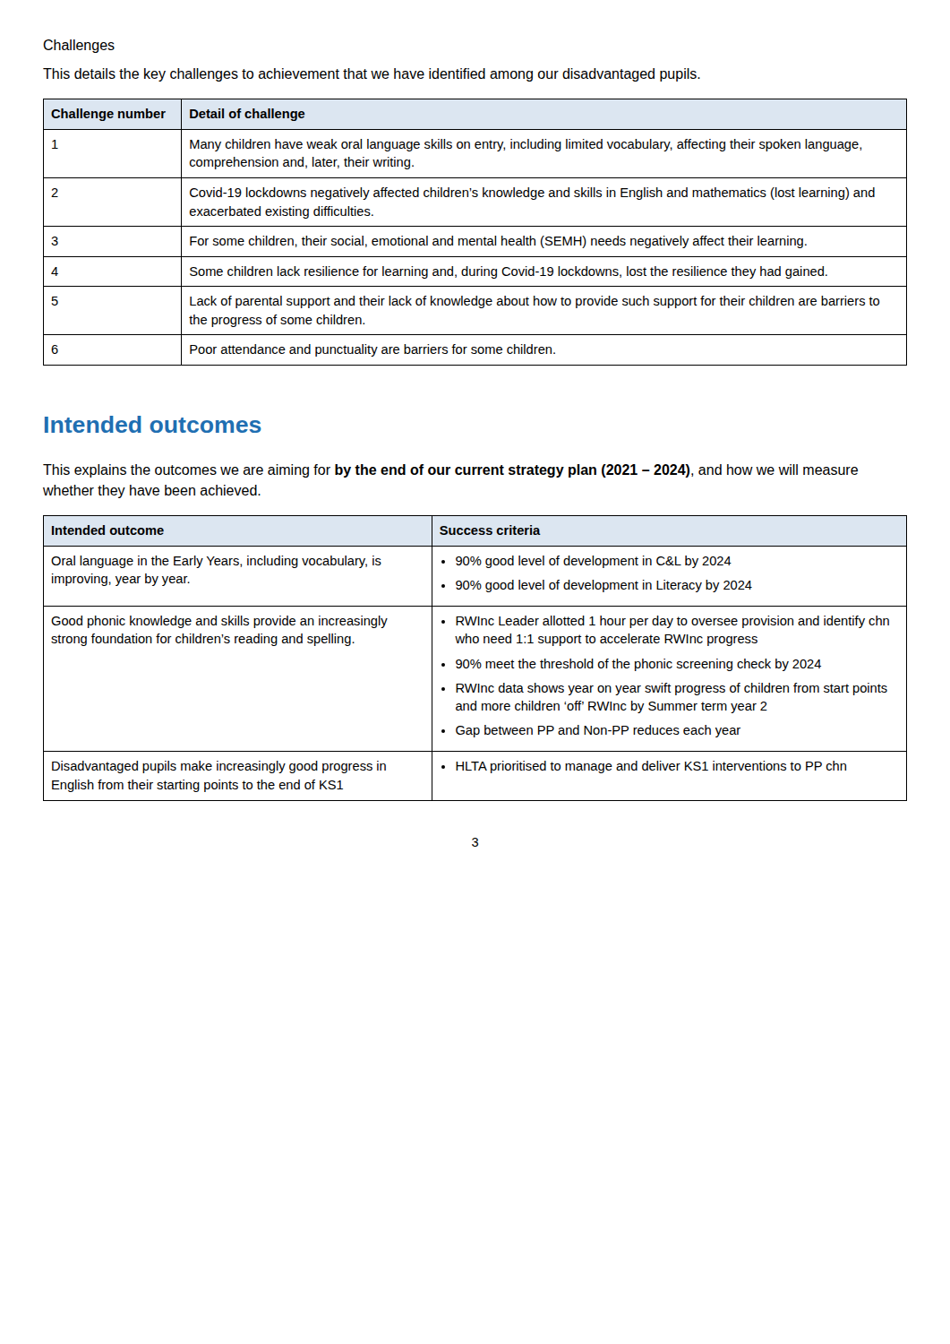Challenges
This details the key challenges to achievement that we have identified among our disadvantaged pupils.
| Challenge number | Detail of challenge |
| --- | --- |
| 1 | Many children have weak oral language skills on entry, including limited vocabulary, affecting their spoken language, comprehension and, later, their writing. |
| 2 | Covid-19 lockdowns negatively affected children’s knowledge and skills in English and mathematics (lost learning) and exacerbated existing difficulties. |
| 3 | For some children, their social, emotional and mental health (SEMH) needs negatively affect their learning. |
| 4 | Some children lack resilience for learning and, during Covid-19 lockdowns, lost the resilience they had gained. |
| 5 | Lack of parental support and their lack of knowledge about how to provide such support for their children are barriers to the progress of some children. |
| 6 | Poor attendance and punctuality are barriers for some children. |
Intended outcomes
This explains the outcomes we are aiming for by the end of our current strategy plan (2021 – 2024), and how we will measure whether they have been achieved.
| Intended outcome | Success criteria |
| --- | --- |
| Oral language in the Early Years, including vocabulary, is improving, year by year. | 90% good level of development in C&L by 2024 90% good level of development in Literacy by 2024 |
| Good phonic knowledge and skills provide an increasingly strong foundation for children’s reading and spelling. | RWInc Leader allotted 1 hour per day to oversee provision and identify chn who need 1:1 support to accelerate RWInc progress 90% meet the threshold of the phonic screening check by 2024 RWInc data shows year on year swift progress of children from start points and more children ‘off’ RWInc by Summer term year 2 Gap between PP and Non-PP reduces each year |
| Disadvantaged pupils make increasingly good progress in English from their starting points to the end of KS1 | HLTA prioritised to manage and deliver KS1 interventions to PP chn |
3